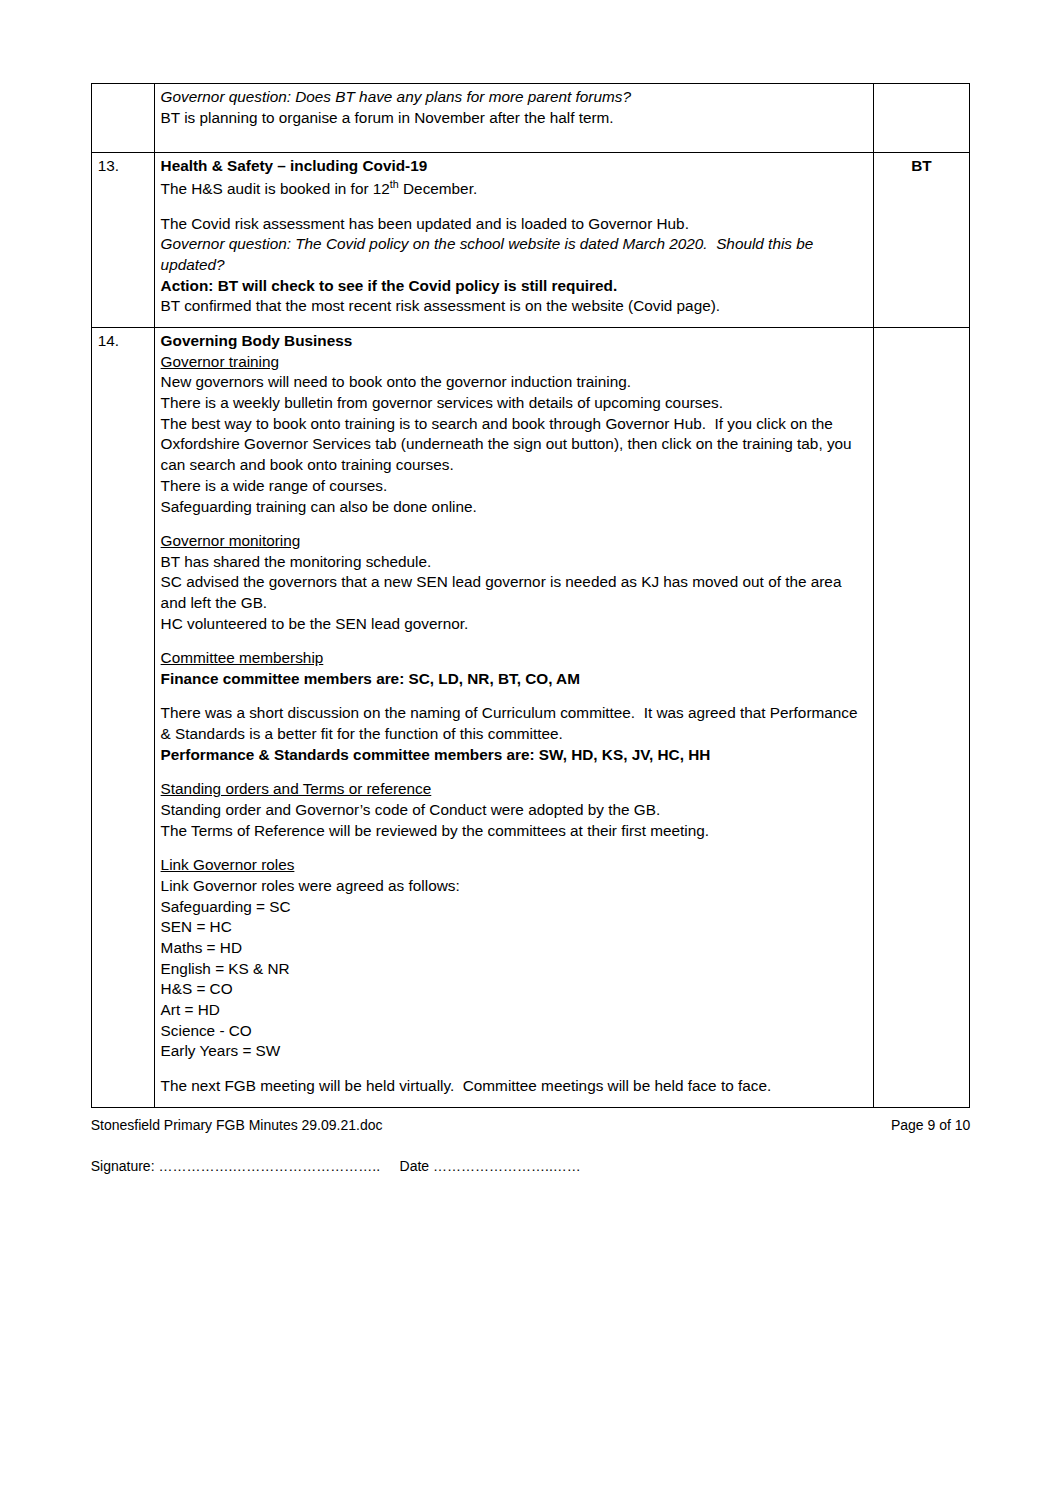| | Governor question: Does BT have any plans for more parent forums? BT is planning to organise a forum in November after the half term. | |
| 13. | Health & Safety – including Covid-19 The H&S audit is booked in for 12 th December. The Covid risk assessment has been updated and is loaded to Governor Hub. Governor question: The Covid policy on the school website is dated March 2020. Should this be updated? Action: BT will check to see if the Covid policy is still required. BT confirmed that the most recent risk assessment is on the website (Covid page). | BT |
| 14. | Governing Body Business Governor training New governors will need to book onto the governor induction training. There is a weekly bulletin from governor services with details of upcoming courses. The best way to book onto training is to search and book through Governor Hub. If you click on the Oxfordshire Governor Services tab (underneath the sign out button), then click on the training tab, you can search and book onto training courses. There is a wide range of courses. Safeguarding training can also be done online. Governor monitoring BT has shared the monitoring schedule. SC advised the governors that a new SEN lead governor is needed as KJ has moved out of the area and left the GB. HC volunteered to be the SEN lead governor. Committee membership Finance committee members are: SC, LD, NR, BT, CO, AM There was a short discussion on the naming of Curriculum committee. It was agreed that Performance & Standards is a better fit for the function of this committee. Performance & Standards committee members are: SW, HD, KS, JV, HC, HH Standing orders and Terms or reference Standing order and Governor’s code of Conduct were adopted by the GB. The Terms of Reference will be reviewed by the committees at their first meeting. Link Governor roles Link Governor roles were agreed as follows: Safeguarding = SC SEN = HC Maths = HD English = KS & NR H&S = CO Art = HD Science - CO Early Years = SW The next FGB meeting will be held virtually. Committee meetings will be held face to face. | |
Stonesfield Primary FGB Minutes 29.09.21.doc Page 9 of 10
Signature: …………….………………………….. Date ……………………..……